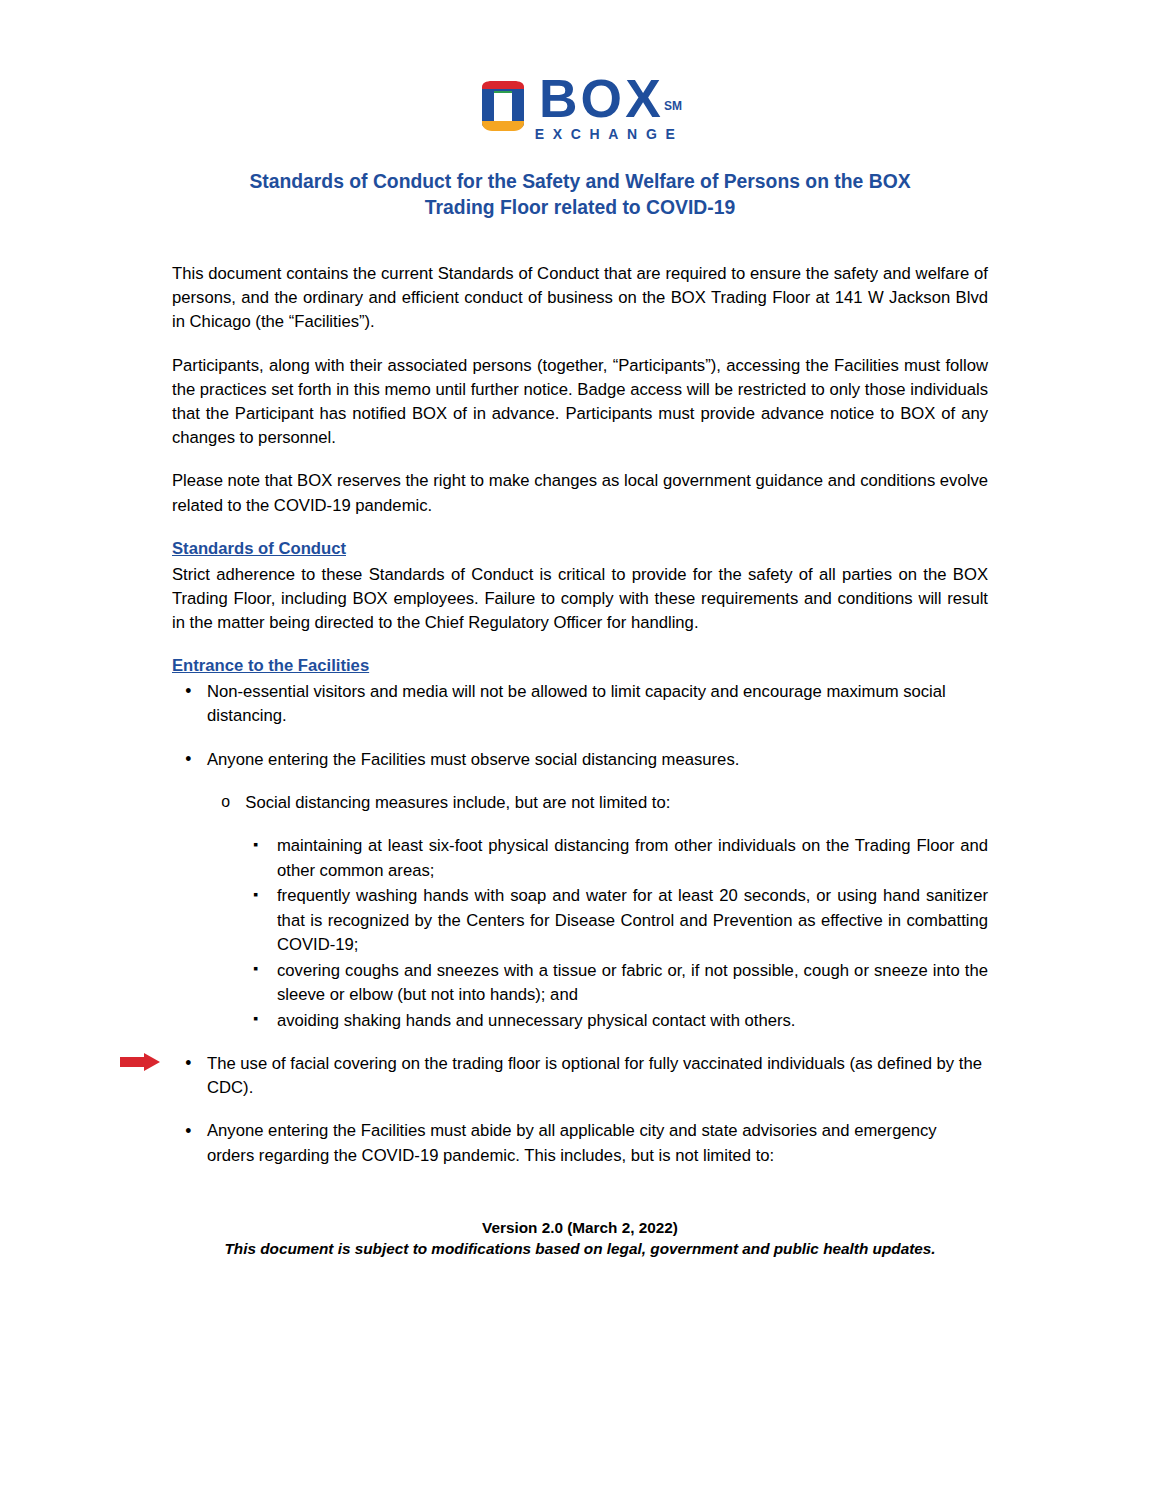BOX SM
EXCHANGE
Standards of Conduct for the Safety and Welfare of Persons on the BOX
Trading Floor related to COVID-19
This document contains the current Standards of Conduct that are required to ensure the safety and welfare of persons, and the ordinary and efficient conduct of business on the BOX Trading Floor at 141 W Jackson Blvd in Chicago (the “Facilities”).
Participants, along with their associated persons (together, “Participants”), accessing the Facilities must follow the practices set forth in this memo until further notice. Badge access will be restricted to only those individuals that the Participant has notified BOX of in advance. Participants must provide advance notice to BOX of any changes to personnel.
Please note that BOX reserves the right to make changes as local government guidance and conditions evolve related to the COVID-19 pandemic.
Standards of Conduct
Strict adherence to these Standards of Conduct is critical to provide for the safety of all parties on the BOX Trading Floor, including BOX employees. Failure to comply with these requirements and conditions will result in the matter being directed to the Chief Regulatory Officer for handling.
Entrance to the Facilities
Non-essential visitors and media will not be allowed to limit capacity and encourage maximum social distancing.
Anyone entering the Facilities must observe social distancing measures.
Social distancing measures include, but are not limited to:
maintaining at least six-foot physical distancing from other individuals on the Trading Floor and other common areas;
frequently washing hands with soap and water for at least 20 seconds, or using hand sanitizer that is recognized by the Centers for Disease Control and Prevention as effective in combatting COVID-19;
covering coughs and sneezes with a tissue or fabric or, if not possible, cough or sneeze into the sleeve or elbow (but not into hands); and
avoiding shaking hands and unnecessary physical contact with others.
The use of facial covering on the trading floor is optional for fully vaccinated individuals (as defined by the CDC).
Anyone entering the Facilities must abide by all applicable city and state advisories and emergency orders regarding the COVID-19 pandemic. This includes, but is not limited to:
Version 2.0 (March 2, 2022)
This document is subject to modifications based on legal, government and public health updates.